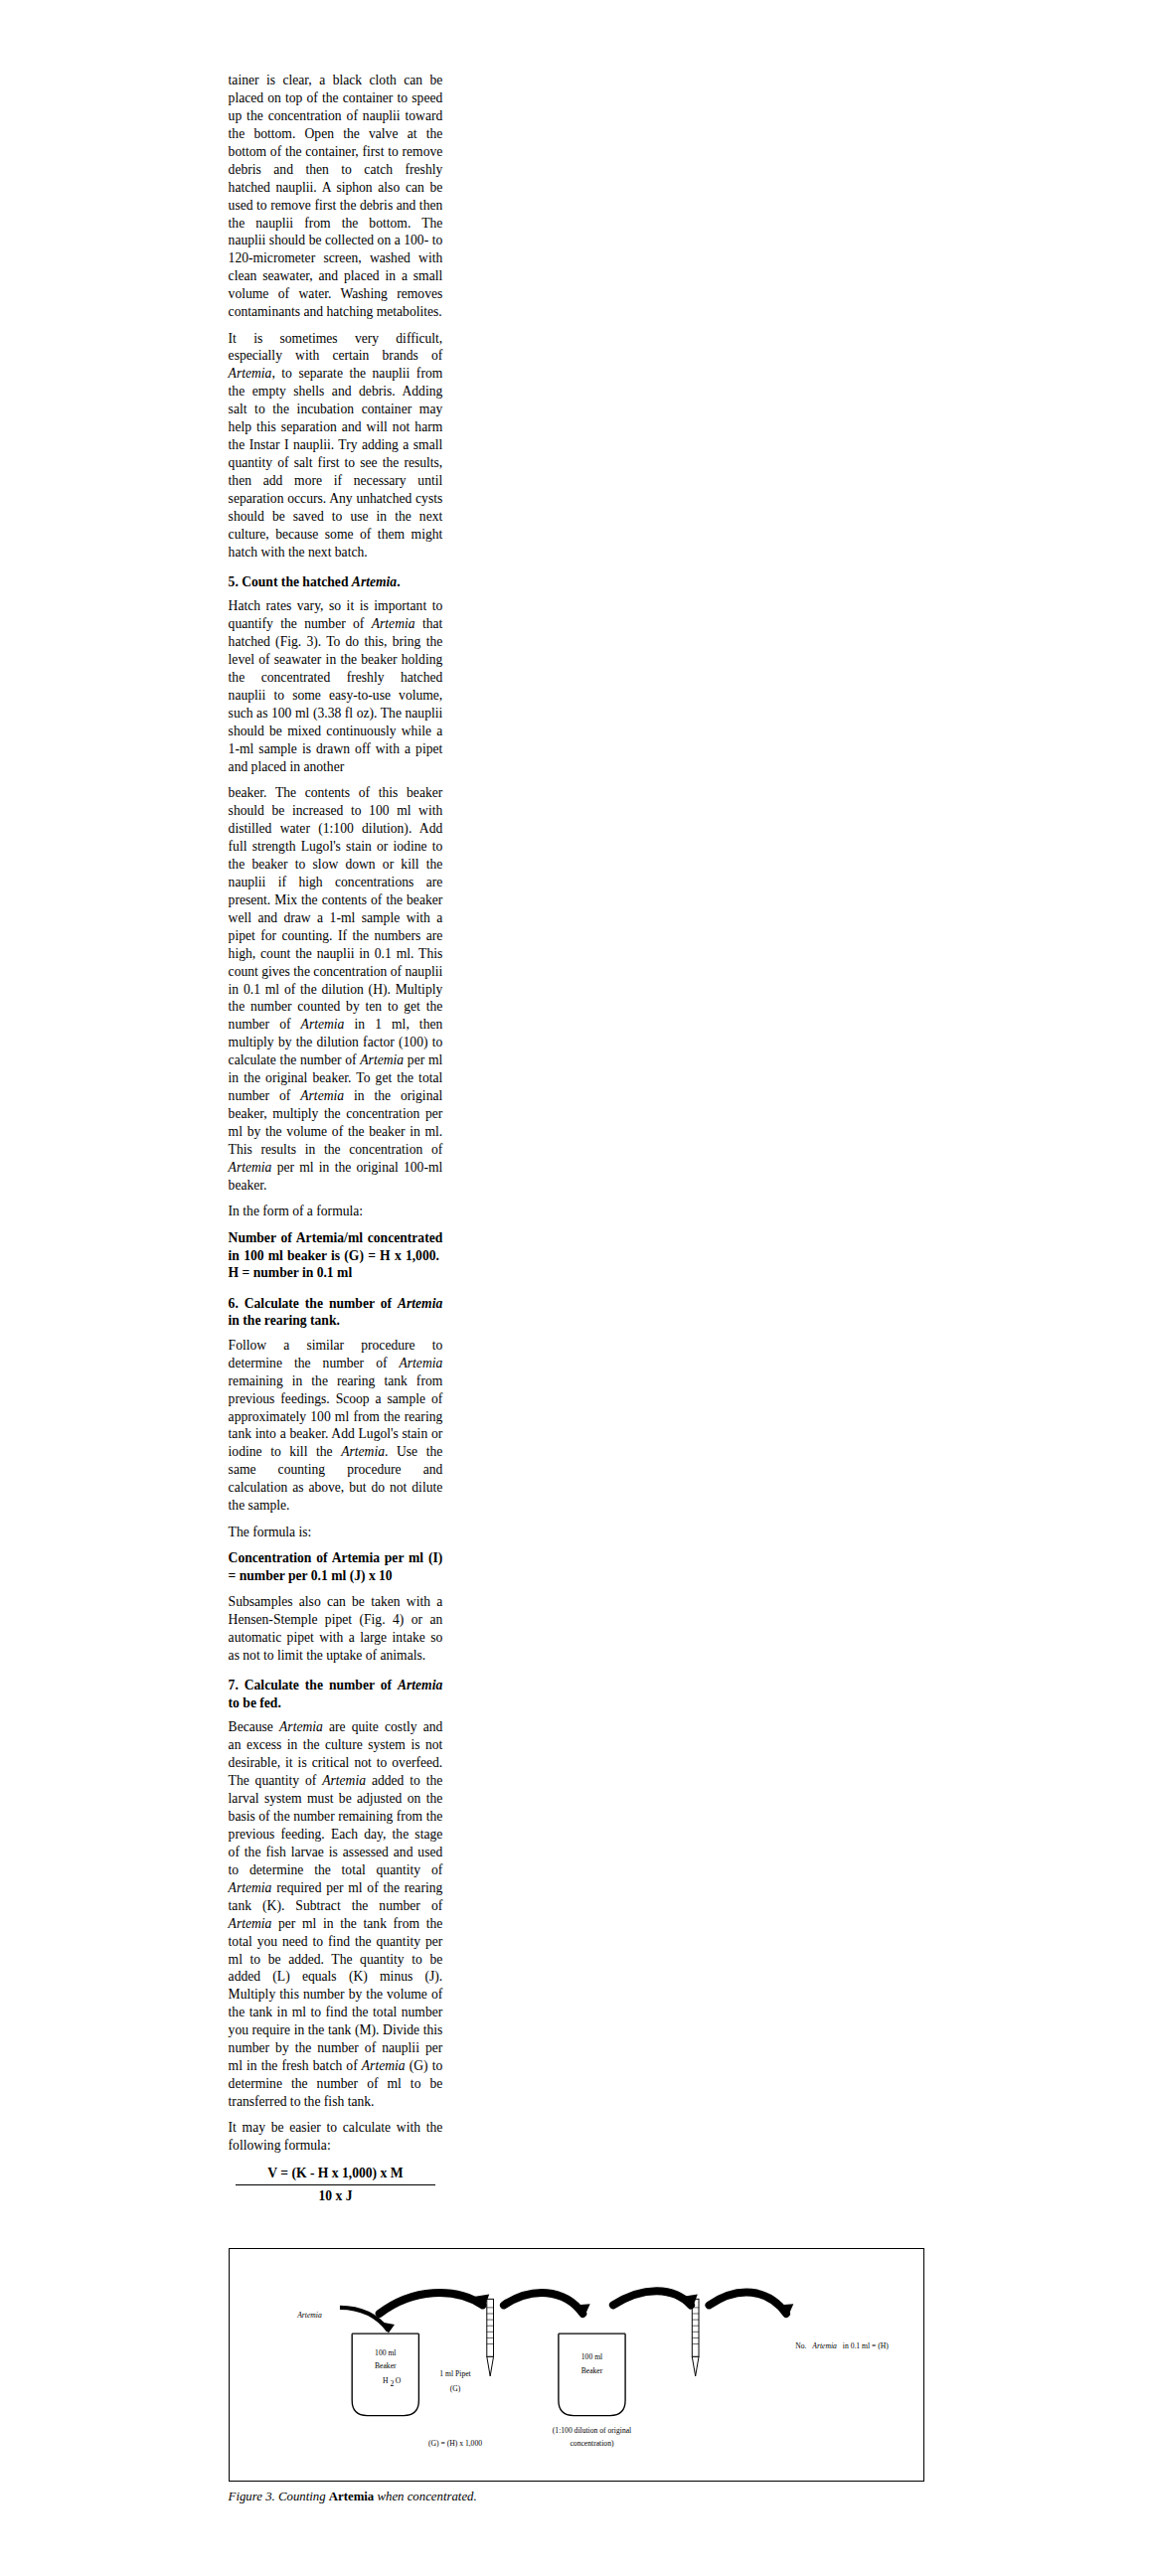tainer is clear, a black cloth can be placed on top of the container to speed up the concentration of nauplii toward the bottom. Open the valve at the bottom of the container, first to remove debris and then to catch freshly hatched nauplii. A siphon also can be used to remove first the debris and then the nauplii from the bottom. The nauplii should be collected on a 100- to 120-micrometer screen, washed with clean seawater, and placed in a small volume of water. Washing removes contaminants and hatching metabolites.
It is sometimes very difficult, especially with certain brands of Artemia, to separate the nauplii from the empty shells and debris. Adding salt to the incubation container may help this separation and will not harm the Instar I nauplii. Try adding a small quantity of salt first to see the results, then add more if necessary until separation occurs. Any unhatched cysts should be saved to use in the next culture, because some of them might hatch with the next batch.
5. Count the hatched Artemia.
Hatch rates vary, so it is important to quantify the number of Artemia that hatched (Fig. 3). To do this, bring the level of seawater in the beaker holding the concentrated freshly hatched nauplii to some easy-to-use volume, such as 100 ml (3.38 fl oz). The nauplii should be mixed continuously while a 1-ml sample is drawn off with a pipet and placed in another
beaker. The contents of this beaker should be increased to 100 ml with distilled water (1:100 dilution). Add full strength Lugol's stain or iodine to the beaker to slow down or kill the nauplii if high concentrations are present. Mix the contents of the beaker well and draw a 1-ml sample with a pipet for counting. If the numbers are high, count the nauplii in 0.1 ml. This count gives the concentration of nauplii in 0.1 ml of the dilution (H). Multiply the number counted by ten to get the number of Artemia in 1 ml, then multiply by the dilution factor (100) to calculate the number of Artemia per ml in the original beaker. To get the total number of Artemia in the original beaker, multiply the concentration per ml by the volume of the beaker in ml. This results in the concentration of Artemia per ml in the original 100-ml beaker.
In the form of a formula:
Number of Artemia/ml concentrated in 100 ml beaker is (G) = H x 1,000. H = number in 0.1 ml
6. Calculate the number of Artemia in the rearing tank.
Follow a similar procedure to determine the number of Artemia remaining in the rearing tank from previous feedings. Scoop a sample of approximately 100 ml from the rearing tank into a beaker. Add Lugol's stain or iodine to kill the Artemia. Use the same counting procedure and calculation as above, but do not dilute the sample.
The formula is:
Concentration of Artemia per ml (I) = number per 0.1 ml (J) x 10
Subsamples also can be taken with a Hensen-Stemple pipet (Fig. 4) or an automatic pipet with a large intake so as not to limit the uptake of animals.
7. Calculate the number of Artemia to be fed.
Because Artemia are quite costly and an excess in the culture system is not desirable, it is critical not to overfeed. The quantity of Artemia added to the larval system must be adjusted on the basis of the number remaining from the previous feeding. Each day, the stage of the fish larvae is assessed and used to determine the total quantity of Artemia required per ml of the rearing tank (K). Subtract the number of Artemia per ml in the tank from the total you need to find the quantity per ml to be added. The quantity to be added (L) equals (K) minus (J). Multiply this number by the volume of the tank in ml to find the total number you require in the tank (M). Divide this number by the number of nauplii per ml in the fresh batch of Artemia (G) to determine the number of ml to be transferred to the fish tank.
It may be easier to calculate with the following formula:
V = (K - H x 1,000) x M 10 x J
Artemia 100 ml Beaker H 2 O 100 ml Beaker 1 ml Pipet (G) (1:100 dilution of original concentration) (G) = (H) x 1,000 No. Artemia in 0.1 ml = (H)
Figure 3. Counting Artemia when concentrated.